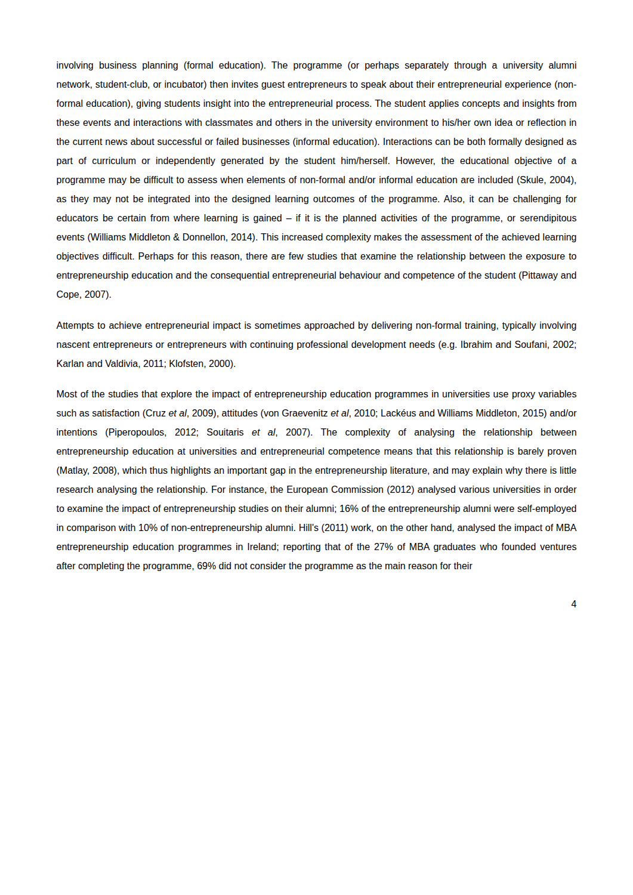involving business planning (formal education). The programme (or perhaps separately through a university alumni network, student-club, or incubator) then invites guest entrepreneurs to speak about their entrepreneurial experience (non-formal education), giving students insight into the entrepreneurial process. The student applies concepts and insights from these events and interactions with classmates and others in the university environment to his/her own idea or reflection in the current news about successful or failed businesses (informal education). Interactions can be both formally designed as part of curriculum or independently generated by the student him/herself. However, the educational objective of a programme may be difficult to assess when elements of non-formal and/or informal education are included (Skule, 2004), as they may not be integrated into the designed learning outcomes of the programme. Also, it can be challenging for educators be certain from where learning is gained – if it is the planned activities of the programme, or serendipitous events (Williams Middleton & Donnellon, 2014). This increased complexity makes the assessment of the achieved learning objectives difficult. Perhaps for this reason, there are few studies that examine the relationship between the exposure to entrepreneurship education and the consequential entrepreneurial behaviour and competence of the student (Pittaway and Cope, 2007).
Attempts to achieve entrepreneurial impact is sometimes approached by delivering non-formal training, typically involving nascent entrepreneurs or entrepreneurs with continuing professional development needs (e.g. Ibrahim and Soufani, 2002; Karlan and Valdivia, 2011; Klofsten, 2000).
Most of the studies that explore the impact of entrepreneurship education programmes in universities use proxy variables such as satisfaction (Cruz et al, 2009), attitudes (von Graevenitz et al, 2010; Lackéus and Williams Middleton, 2015) and/or intentions (Piperopoulos, 2012; Souitaris et al, 2007). The complexity of analysing the relationship between entrepreneurship education at universities and entrepreneurial competence means that this relationship is barely proven (Matlay, 2008), which thus highlights an important gap in the entrepreneurship literature, and may explain why there is little research analysing the relationship. For instance, the European Commission (2012) analysed various universities in order to examine the impact of entrepreneurship studies on their alumni; 16% of the entrepreneurship alumni were self-employed in comparison with 10% of non-entrepreneurship alumni. Hill's (2011) work, on the other hand, analysed the impact of MBA entrepreneurship education programmes in Ireland; reporting that of the 27% of MBA graduates who founded ventures after completing the programme, 69% did not consider the programme as the main reason for their
4